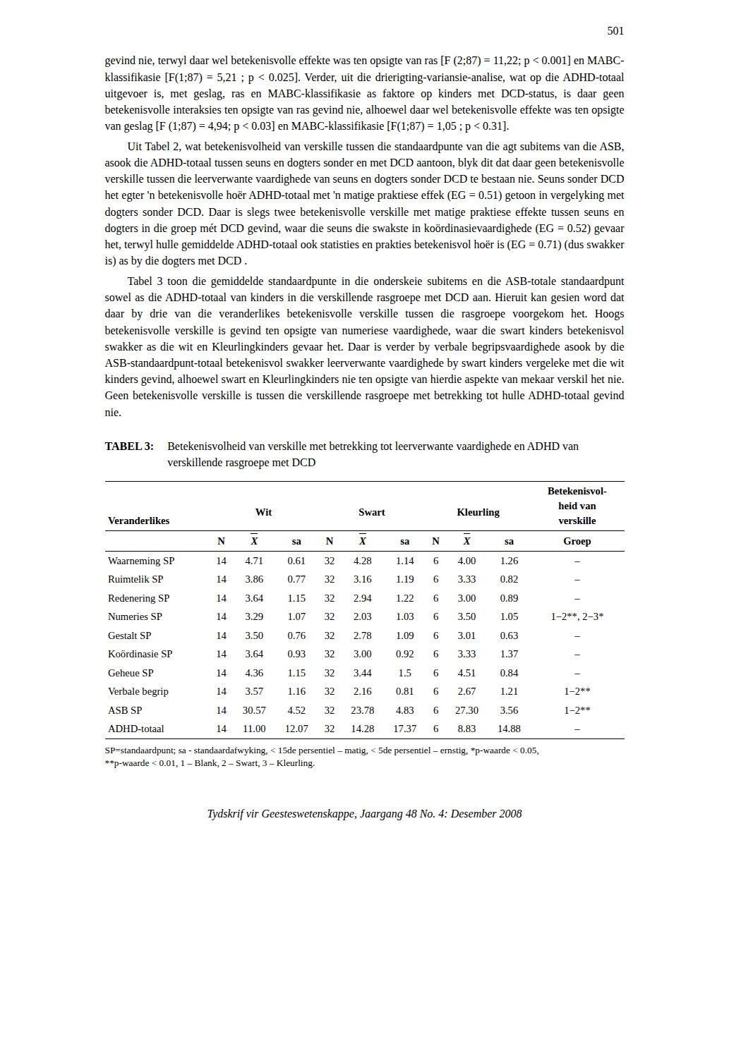501
gevind nie, terwyl daar wel betekenisvolle effekte was ten opsigte van ras [F (2;87) = 11,22; p < 0.001] en MABC-klassifikasie [F(1;87) = 5,21 ; p < 0.025]. Verder, uit die drierigting-variansie-analise, wat op die ADHD-totaal uitgevoer is, met geslag, ras en MABC-klassifikasie as faktore op kinders met DCD-status, is daar geen betekenisvolle interaksies ten opsigte van ras gevind nie, alhoewel daar wel betekenisvolle effekte was ten opsigte van geslag [F (1;87) = 4,94; p < 0.03] en MABC-klassifikasie [F(1;87) = 1,05 ; p < 0.31].
Uit Tabel 2, wat betekenisvolheid van verskille tussen die standaardpunte van die agt subitems van die ASB, asook die ADHD-totaal tussen seuns en dogters sonder en met DCD aantoon, blyk dit dat daar geen betekenisvolle verskille tussen die leerverwante vaardighede van seuns en dogters sonder DCD te bestaan nie. Seuns sonder DCD het egter 'n betekenisvolle hoër ADHD-totaal met 'n matige praktiese effek (EG = 0.51) getoon in vergelyking met dogters sonder DCD. Daar is slegs twee betekenisvolle verskille met matige praktiese effekte tussen seuns en dogters in die groep mét DCD gevind, waar die seuns die swakste in koördinasievaardighede (EG = 0.52) gevaar het, terwyl hulle gemiddelde ADHD-totaal ook statisties en prakties betekenisvol hoër is (EG = 0.71) (dus swakker is) as by die dogters met DCD .
Tabel 3 toon die gemiddelde standaardpunte in die onderskeie subitems en die ASB-totale standaardpunt sowel as die ADHD-totaal van kinders in die verskillende rasgroepe met DCD aan. Hieruit kan gesien word dat daar by drie van die veranderlikes betekenisvolle verskille tussen die rasgroepe voorgekom het. Hoogs betekenisvolle verskille is gevind ten opsigte van numeriese vaardighede, waar die swart kinders betekenisvol swakker as die wit en Kleurlingkinders gevaar het. Daar is verder by verbale begripsvaardighede asook by die ASB-standaardpunt-totaal betekenisvol swakker leerverwante vaardighede by swart kinders vergeleke met die wit kinders gevind, alhoewel swart en Kleurlingkinders nie ten opsigte van hierdie aspekte van mekaar verskil het nie. Geen betekenisvolle verskille is tussen die verskillende rasgroepe met betrekking tot hulle ADHD-totaal gevind nie.
TABEL 3:
Betekenisvolheid van verskille met betrekking tot leerverwante vaardighede en ADHD van verskillende rasgroepe met DCD
| Veranderlikes | Wit | Swart | Kleurling | Betekenisvol- heid van verskille |
| --- | --- | --- | --- | --- |
| | N | X | sa | N | X | sa | N | X | sa | Groep |
| Waarneming SP | 14 | 4.71 | 0.61 | 32 | 4.28 | 1.14 | 6 | 4.00 | 1.26 | – |
| Ruimtelik SP | 14 | 3.86 | 0.77 | 32 | 3.16 | 1.19 | 6 | 3.33 | 0.82 | – |
| Redenering SP | 14 | 3.64 | 1.15 | 32 | 2.94 | 1.22 | 6 | 3.00 | 0.89 | – |
| Numeries SP | 14 | 3.29 | 1.07 | 32 | 2.03 | 1.03 | 6 | 3.50 | 1.05 | 1−2**, 2−3* |
| Gestalt SP | 14 | 3.50 | 0.76 | 32 | 2.78 | 1.09 | 6 | 3.01 | 0.63 | – |
| Koördinasie SP | 14 | 3.64 | 0.93 | 32 | 3.00 | 0.92 | 6 | 3.33 | 1.37 | – |
| Geheue SP | 14 | 4.36 | 1.15 | 32 | 3.44 | 1.5 | 6 | 4.51 | 0.84 | – |
| Verbale begrip | 14 | 3.57 | 1.16 | 32 | 2.16 | 0.81 | 6 | 2.67 | 1.21 | 1−2** |
| ASB SP | 14 | 30.57 | 4.52 | 32 | 23.78 | 4.83 | 6 | 27.30 | 3.56 | 1−2** |
| ADHD-totaal | 14 | 11.00 | 12.07 | 32 | 14.28 | 17.37 | 6 | 8.83 | 14.88 | – |
SP=standaardpunt; sa - standaardafwyking, < 15de persentiel – matig, < 5de persentiel – ernstig, *p-waarde < 0.05,
**p-waarde < 0.01, 1 – Blank, 2 – Swart, 3 – Kleurling.
Tydskrif vir Geesteswetenskappe, Jaargang 48 No. 4: Desember 2008